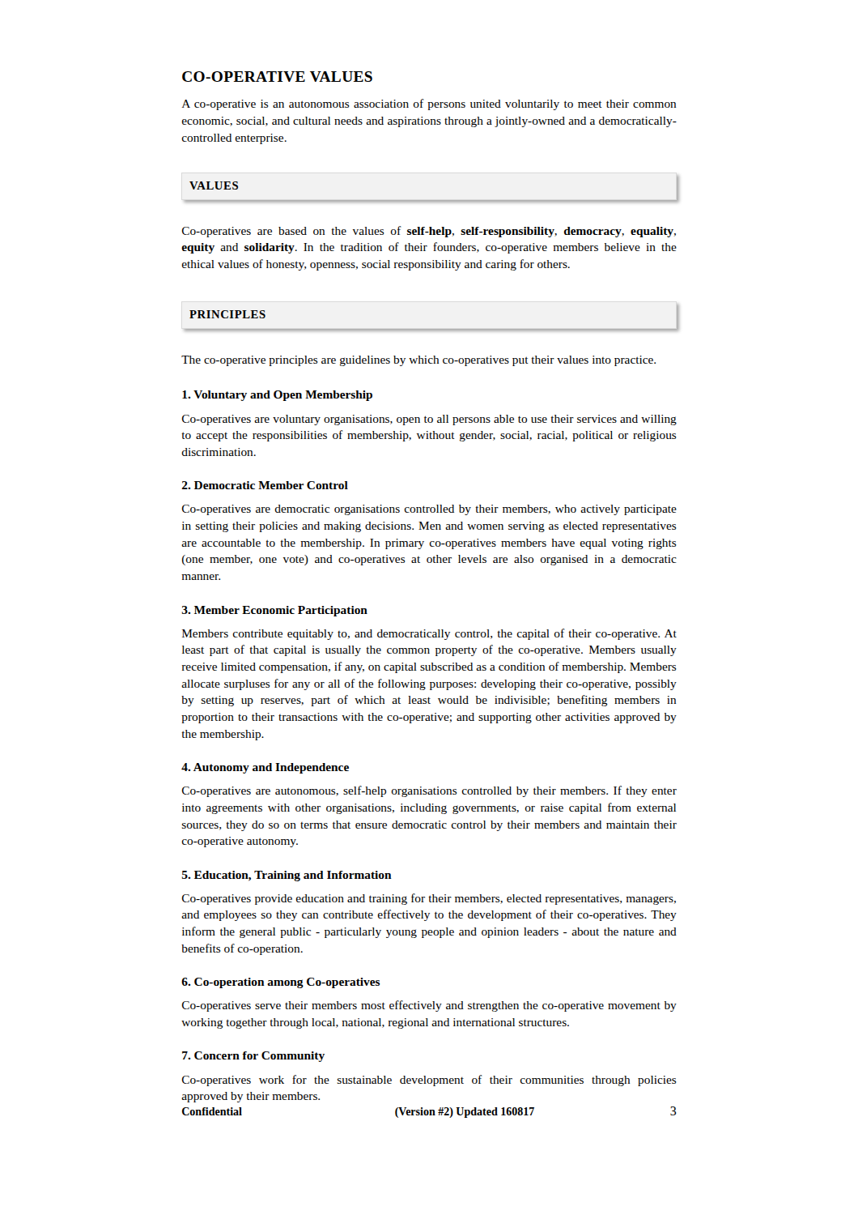CO-OPERATIVE VALUES
A co-operative is an autonomous association of persons united voluntarily to meet their common economic, social, and cultural needs and aspirations through a jointly-owned and a democratically-controlled enterprise.
VALUES
Co-operatives are based on the values of self-help, self-responsibility, democracy, equality, equity and solidarity. In the tradition of their founders, co-operative members believe in the ethical values of honesty, openness, social responsibility and caring for others.
PRINCIPLES
The co-operative principles are guidelines by which co-operatives put their values into practice.
1. Voluntary and Open Membership
Co-operatives are voluntary organisations, open to all persons able to use their services and willing to accept the responsibilities of membership, without gender, social, racial, political or religious discrimination.
2. Democratic Member Control
Co-operatives are democratic organisations controlled by their members, who actively participate in setting their policies and making decisions. Men and women serving as elected representatives are accountable to the membership. In primary co-operatives members have equal voting rights (one member, one vote) and co-operatives at other levels are also organised in a democratic manner.
3. Member Economic Participation
Members contribute equitably to, and democratically control, the capital of their co-operative. At least part of that capital is usually the common property of the co-operative. Members usually receive limited compensation, if any, on capital subscribed as a condition of membership. Members allocate surpluses for any or all of the following purposes: developing their co-operative, possibly by setting up reserves, part of which at least would be indivisible; benefiting members in proportion to their transactions with the co-operative; and supporting other activities approved by the membership.
4. Autonomy and Independence
Co-operatives are autonomous, self-help organisations controlled by their members. If they enter into agreements with other organisations, including governments, or raise capital from external sources, they do so on terms that ensure democratic control by their members and maintain their co-operative autonomy.
5. Education, Training and Information
Co-operatives provide education and training for their members, elected representatives, managers, and employees so they can contribute effectively to the development of their co-operatives. They inform the general public - particularly young people and opinion leaders - about the nature and benefits of co-operation.
6. Co-operation among Co-operatives
Co-operatives serve their members most effectively and strengthen the co-operative movement by working together through local, national, regional and international structures.
7. Concern for Community
Co-operatives work for the sustainable development of their communities through policies approved by their members.
Confidential (Version #2) Updated 160817 3